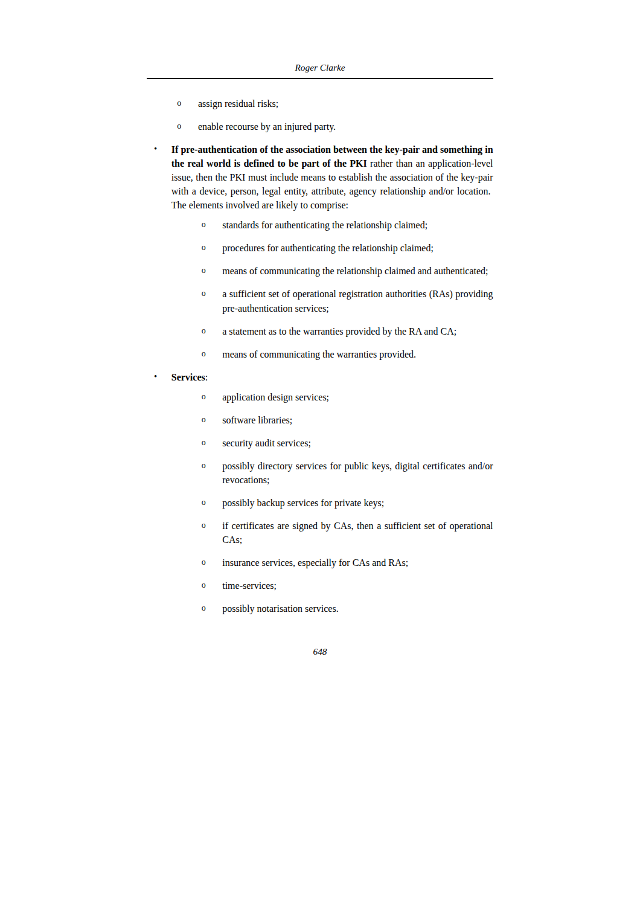Roger Clarke
assign residual risks;
enable recourse by an injured party.
If pre-authentication of the association between the key-pair and something in the real world is defined to be part of the PKI rather than an application-level issue, then the PKI must include means to establish the association of the key-pair with a device, person, legal entity, attribute, agency relationship and/or location. The elements involved are likely to comprise:
standards for authenticating the relationship claimed;
procedures for authenticating the relationship claimed;
means of communicating the relationship claimed and authenticated;
a sufficient set of operational registration authorities (RAs) providing pre-authentication services;
a statement as to the warranties provided by the RA and CA;
means of communicating the warranties provided.
Services:
application design services;
software libraries;
security audit services;
possibly directory services for public keys, digital certificates and/or revocations;
possibly backup services for private keys;
if certificates are signed by CAs, then a sufficient set of operational CAs;
insurance services, especially for CAs and RAs;
time-services;
possibly notarisation services.
648